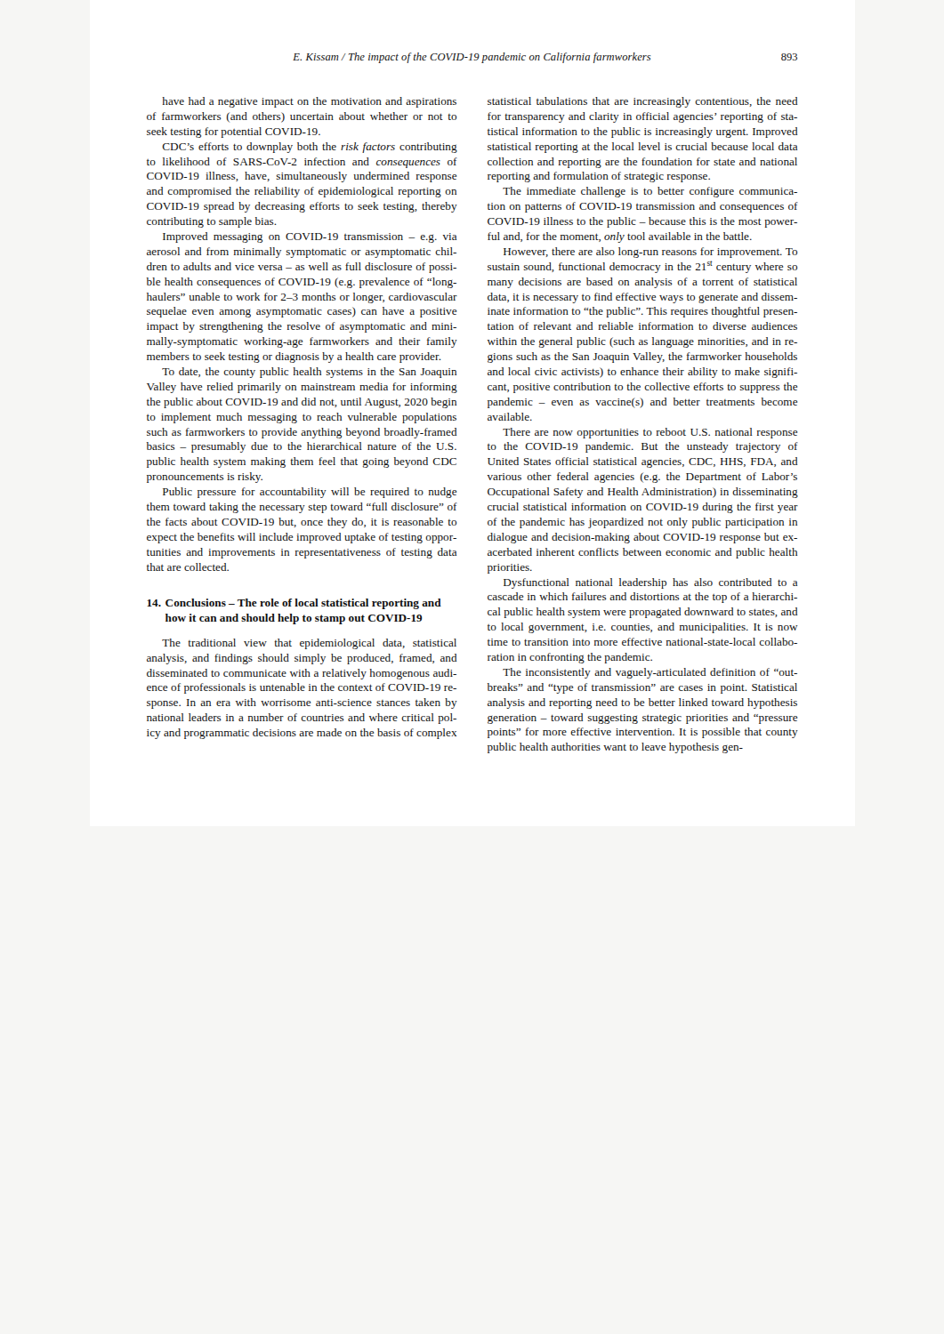E. Kissam / The impact of the COVID-19 pandemic on California farmworkers 893
have had a negative impact on the motivation and aspirations of farmworkers (and others) uncertain about whether or not to seek testing for potential COVID-19.
CDC’s efforts to downplay both the risk factors contributing to likelihood of SARS-CoV-2 infection and consequences of COVID-19 illness, have, simultaneously undermined response and compromised the reliability of epidemiological reporting on COVID-19 spread by decreasing efforts to seek testing, thereby contributing to sample bias.
Improved messaging on COVID-19 transmission – e.g. via aerosol and from minimally symptomatic or asymptomatic children to adults and vice versa – as well as full disclosure of possible health consequences of COVID-19 (e.g. prevalence of “long-haulers” unable to work for 2–3 months or longer, cardiovascular sequelae even among asymptomatic cases) can have a positive impact by strengthening the resolve of asymptomatic and minimally-symptomatic working-age farmworkers and their family members to seek testing or diagnosis by a health care provider.
To date, the county public health systems in the San Joaquin Valley have relied primarily on mainstream media for informing the public about COVID-19 and did not, until August, 2020 begin to implement much messaging to reach vulnerable populations such as farmworkers to provide anything beyond broadly-framed basics – presumably due to the hierarchical nature of the U.S. public health system making them feel that going beyond CDC pronouncements is risky.
Public pressure for accountability will be required to nudge them toward taking the necessary step toward “full disclosure” of the facts about COVID-19 but, once they do, it is reasonable to expect the benefits will include improved uptake of testing opportunities and improvements in representativeness of testing data that are collected.
14. Conclusions – The role of local statistical reporting and how it can and should help to stamp out COVID-19
The traditional view that epidemiological data, statistical analysis, and findings should simply be produced, framed, and disseminated to communicate with a relatively homogenous audience of professionals is untenable in the context of COVID-19 response. In an era with worrisome anti-science stances taken by national leaders in a number of countries and where critical policy and programmatic decisions are made on the basis of complex statistical tabulations that are increasingly contentious, the need for transparency and clarity in official agencies’ reporting of statistical information to the public is increasingly urgent. Improved statistical reporting at the local level is crucial because local data collection and reporting are the foundation for state and national reporting and formulation of strategic response.
The immediate challenge is to better configure communication on patterns of COVID-19 transmission and consequences of COVID-19 illness to the public – because this is the most powerful and, for the moment, only tool available in the battle.
However, there are also long-run reasons for improvement. To sustain sound, functional democracy in the 21st century where so many decisions are based on analysis of a torrent of statistical data, it is necessary to find effective ways to generate and disseminate information to “the public”. This requires thoughtful presentation of relevant and reliable information to diverse audiences within the general public (such as language minorities, and in regions such as the San Joaquin Valley, the farmworker households and local civic activists) to enhance their ability to make significant, positive contribution to the collective efforts to suppress the pandemic – even as vaccine(s) and better treatments become available.
There are now opportunities to reboot U.S. national response to the COVID-19 pandemic. But the unsteady trajectory of United States official statistical agencies, CDC, HHS, FDA, and various other federal agencies (e.g. the Department of Labor’s Occupational Safety and Health Administration) in disseminating crucial statistical information on COVID-19 during the first year of the pandemic has jeopardized not only public participation in dialogue and decision-making about COVID-19 response but exacerbated inherent conflicts between economic and public health priorities.
Dysfunctional national leadership has also contributed to a cascade in which failures and distortions at the top of a hierarchical public health system were propagated downward to states, and to local government, i.e. counties, and municipalities. It is now time to transition into more effective national-state-local collaboration in confronting the pandemic.
The inconsistently and vaguely-articulated definition of “outbreaks” and “type of transmission” are cases in point. Statistical analysis and reporting need to be better linked toward hypothesis generation – toward suggesting strategic priorities and “pressure points” for more effective intervention. It is possible that county public health authorities want to leave hypothesis gen-